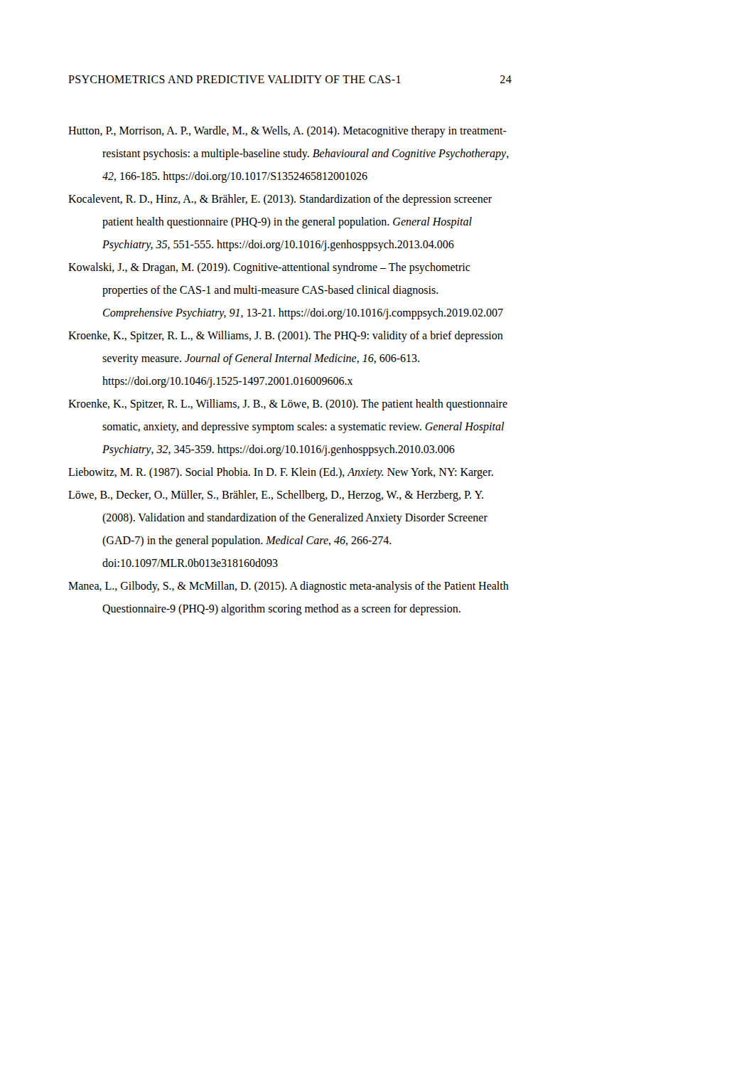Psychometrics and Predictive Validity of the CAS-1 24
Hutton, P., Morrison, A. P., Wardle, M., & Wells, A. (2014). Metacognitive therapy in treatment-resistant psychosis: a multiple-baseline study. Behavioural and Cognitive Psychotherapy, 42, 166-185. https://doi.org/10.1017/S1352465812001026
Kocalevent, R. D., Hinz, A., & Brähler, E. (2013). Standardization of the depression screener patient health questionnaire (PHQ-9) in the general population. General Hospital Psychiatry, 35, 551-555. https://doi.org/10.1016/j.genhosppsych.2013.04.006
Kowalski, J., & Dragan, M. (2019). Cognitive-attentional syndrome – The psychometric properties of the CAS-1 and multi-measure CAS-based clinical diagnosis. Comprehensive Psychiatry, 91, 13-21. https://doi.org/10.1016/j.comppsych.2019.02.007
Kroenke, K., Spitzer, R. L., & Williams, J. B. (2001). The PHQ-9: validity of a brief depression severity measure. Journal of General Internal Medicine, 16, 606-613. https://doi.org/10.1046/j.1525-1497.2001.016009606.x
Kroenke, K., Spitzer, R. L., Williams, J. B., & Löwe, B. (2010). The patient health questionnaire somatic, anxiety, and depressive symptom scales: a systematic review. General Hospital Psychiatry, 32, 345-359. https://doi.org/10.1016/j.genhosppsych.2010.03.006
Liebowitz, M. R. (1987). Social Phobia. In D. F. Klein (Ed.), Anxiety. New York, NY: Karger.
Löwe, B., Decker, O., Müller, S., Brähler, E., Schellberg, D., Herzog, W., & Herzberg, P. Y. (2008). Validation and standardization of the Generalized Anxiety Disorder Screener (GAD-7) in the general population. Medical Care, 46, 266-274. doi:10.1097/MLR.0b013e318160d093
Manea, L., Gilbody, S., & McMillan, D. (2015). A diagnostic meta-analysis of the Patient Health Questionnaire-9 (PHQ-9) algorithm scoring method as a screen for depression.